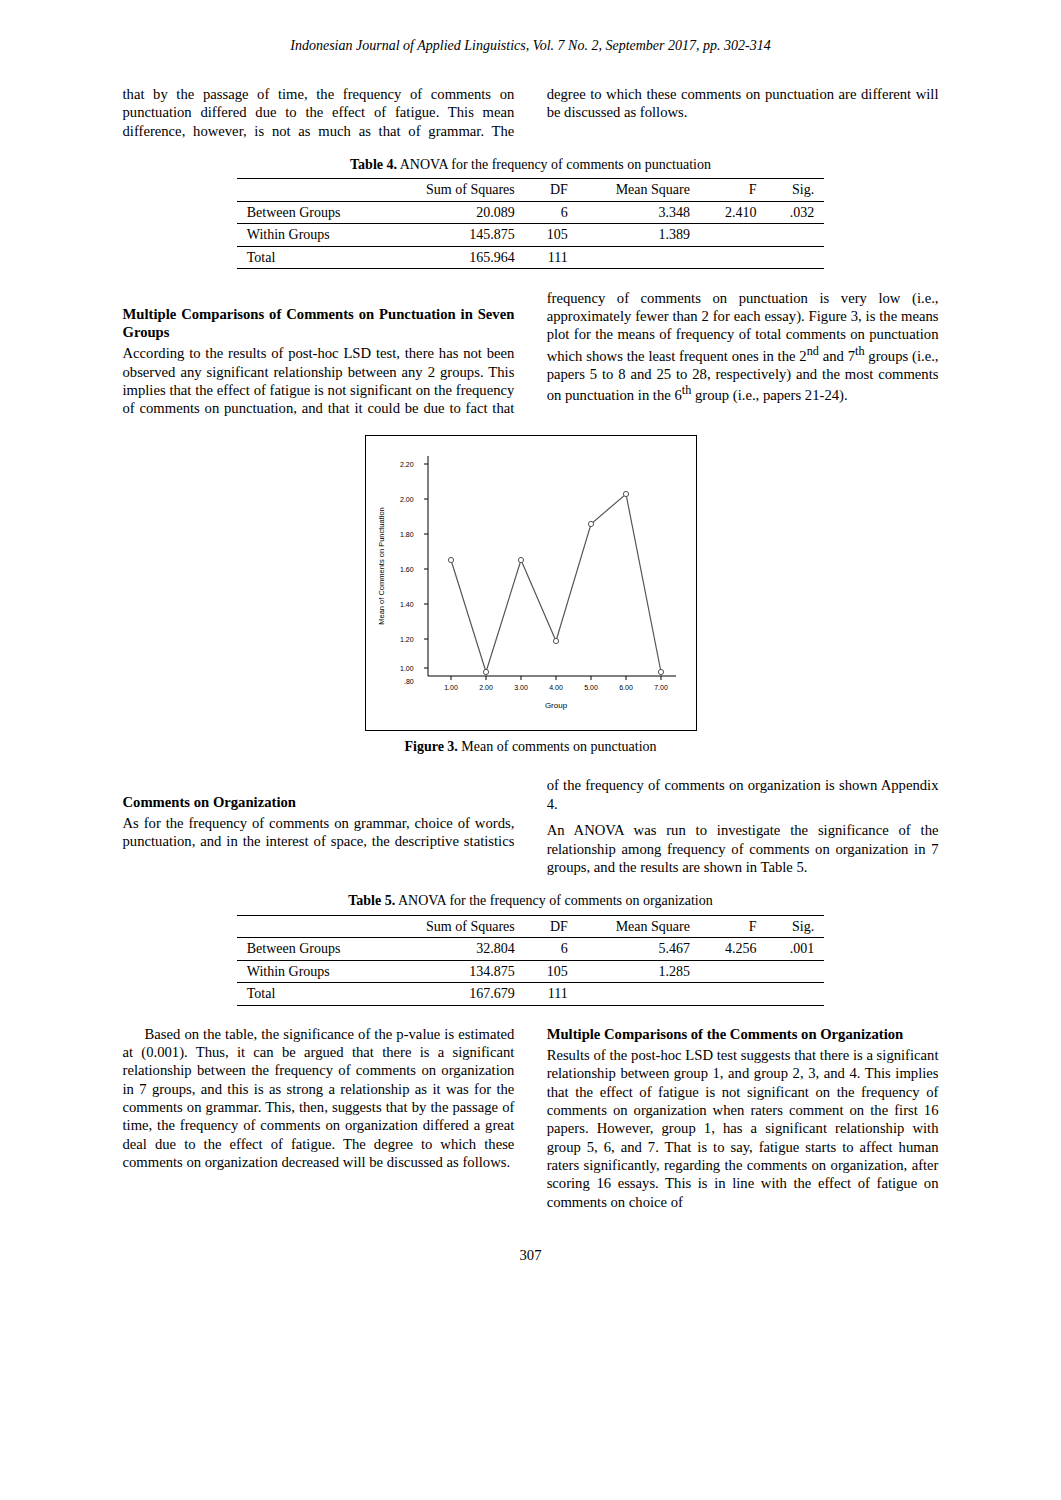Indonesian Journal of Applied Linguistics, Vol. 7 No. 2, September 2017, pp. 302-314
that by the passage of time, the frequency of comments on punctuation differed due to the effect of fatigue. This mean difference, however, is not as much as that of grammar. The degree to which these comments on punctuation are different will be discussed as follows.
Table 4. ANOVA for the frequency of comments on punctuation
| | Sum of Squares | DF | Mean Square | F | Sig. |
| --- | --- | --- | --- | --- | --- |
| Between Groups | 20.089 | 6 | 3.348 | 2.410 | .032 |
| Within Groups | 145.875 | 105 | 1.389 | | |
| Total | 165.964 | 111 | | | |
Multiple Comparisons of Comments on Punctuation in Seven Groups
According to the results of post-hoc LSD test, there has not been observed any significant relationship between any 2 groups. This implies that the effect of fatigue is not significant on the frequency of comments on punctuation, and that it could be due to fact that frequency of comments on punctuation is very low (i.e., approximately fewer than 2 for each essay). Figure 3, is the means plot for the means of frequency of total comments on punctuation which shows the least frequent ones in the 2nd and 7th groups (i.e., papers 5 to 8 and 25 to 28, respectively) and the most comments on punctuation in the 6th group (i.e., papers 21-24).
2.20 2.00 1.80 1.60 1.40 1.20 1.00 .80 Mean of Comments on Punctuation 1.00 2.00 3.00 4.00 5.00 6.00 7.00 Group
Figure 3. Mean of comments on punctuation
Comments on Organization
As for the frequency of comments on grammar, choice of words, punctuation, and in the interest of space, the descriptive statistics of the frequency of comments on organization is shown Appendix 4.
An ANOVA was run to investigate the significance of the relationship among frequency of comments on organization in 7 groups, and the results are shown in Table 5.
Table 5. ANOVA for the frequency of comments on organization
| | Sum of Squares | DF | Mean Square | F | Sig. |
| --- | --- | --- | --- | --- | --- |
| Between Groups | 32.804 | 6 | 5.467 | 4.256 | .001 |
| Within Groups | 134.875 | 105 | 1.285 | | |
| Total | 167.679 | 111 | | | |
Based on the table, the significance of the p-value is estimated at (0.001). Thus, it can be argued that there is a significant relationship between the frequency of comments on organization in 7 groups, and this is as strong a relationship as it was for the comments on grammar. This, then, suggests that by the passage of time, the frequency of comments on organization differed a great deal due to the effect of fatigue. The degree to which these comments on organization decreased will be discussed as follows.
Multiple Comparisons of the Comments on Organization
Results of the post-hoc LSD test suggests that there is a significant relationship between group 1, and group 2, 3, and 4. This implies that the effect of fatigue is not significant on the frequency of comments on organization when raters comment on the first 16 papers. However, group 1, has a significant relationship with group 5, 6, and 7. That is to say, fatigue starts to affect human raters significantly, regarding the comments on organization, after scoring 16 essays. This is in line with the effect of fatigue on comments on choice of
307